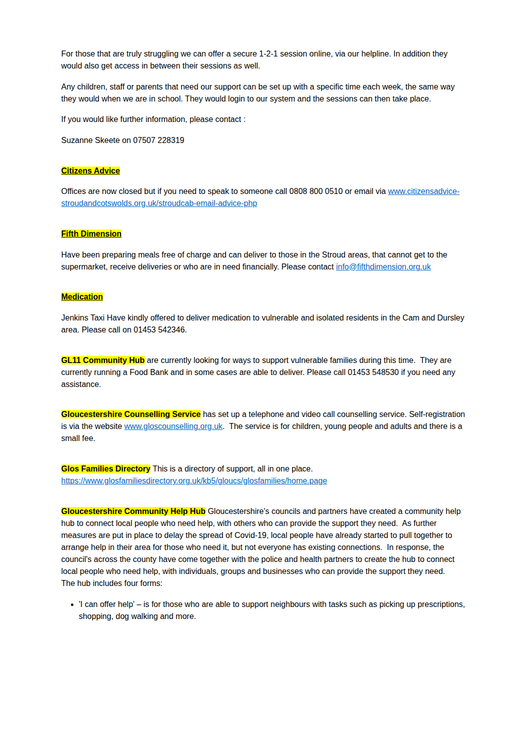For those that are truly struggling we can offer a secure 1-2-1 session online, via our helpline. In addition they would also get access in between their sessions as well.
Any children, staff or parents that need our support can be set up with a specific time each week, the same way they would when we are in school. They would login to our system and the sessions can then take place.
If you would like further information, please contact :
Suzanne Skeete on 07507 228319
Citizens Advice
Offices are now closed but if you need to speak to someone call 0808 800 0510 or email via www.citizensadvice-stroudandcotswolds.org.uk/stroudcab-email-advice-php
Fifth Dimension
Have been preparing meals free of charge and can deliver to those in the Stroud areas, that cannot get to the supermarket, receive deliveries or who are in need financially. Please contact info@fifthdimension.org.uk
Medication
Jenkins Taxi Have kindly offered to deliver medication to vulnerable and isolated residents in the Cam and Dursley area. Please call on 01453 542346.
GL11 Community Hub are currently looking for ways to support vulnerable families during this time. They are currently running a Food Bank and in some cases are able to deliver. Please call 01453 548530 if you need any assistance.
Gloucestershire Counselling Service has set up a telephone and video call counselling service. Self-registration is via the website www.gloscounselling.org.uk. The service is for children, young people and adults and there is a small fee.
Glos Families Directory This is a directory of support, all in one place.
https://www.glosfamiliesdirectory.org.uk/kb5/gloucs/glosfamilies/home.page
Gloucestershire Community Help Hub Gloucestershire's councils and partners have created a community help hub to connect local people who need help, with others who can provide the support they need. As further measures are put in place to delay the spread of Covid-19, local people have already started to pull together to arrange help in their area for those who need it, but not everyone has existing connections. In response, the council's across the county have come together with the police and health partners to create the hub to connect local people who need help, with individuals, groups and businesses who can provide the support they need.
The hub includes four forms:
'I can offer help' – is for those who are able to support neighbours with tasks such as picking up prescriptions, shopping, dog walking and more.